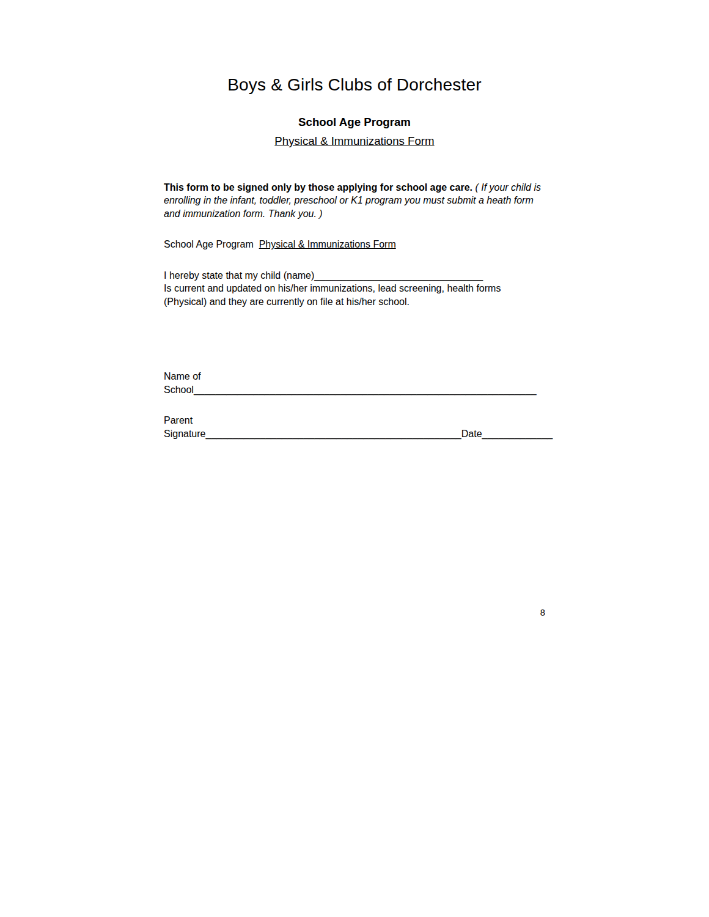Boys & Girls Clubs of Dorchester
School Age Program
Physical & Immunizations Form
This form to be signed only by those applying for school age care. ( If your child is enrolling in the infant, toddler, preschool or K1 program you must submit a heath form and immunization form. Thank you. )
School Age Program Physical & Immunizations Form
I hereby state that my child (name)_______________________________
Is current and updated on his/her immunizations, lead screening, health forms (Physical) and they are currently on file at his/her school.
Name of School_______________________________________________________________
Parent Signature_______________________________________________Date_____________
8